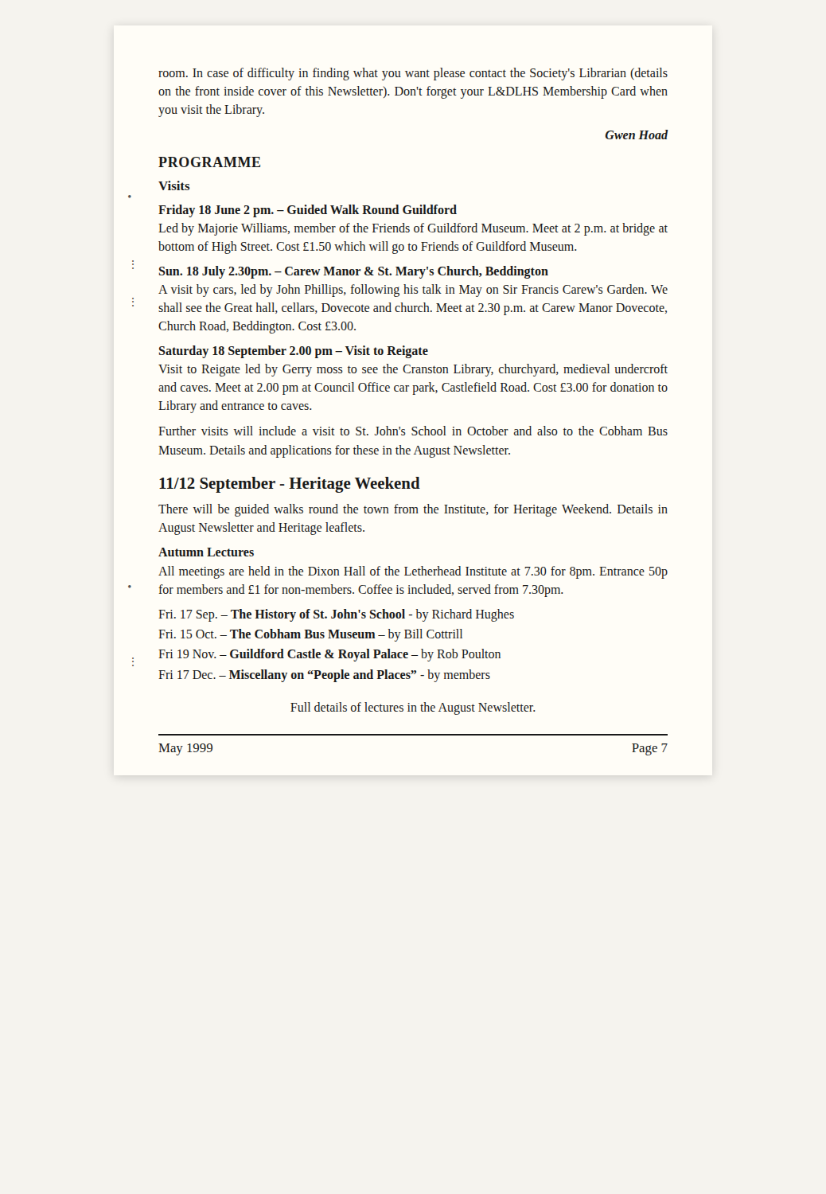• ⋮ ⋮ • ⋮
room. In case of difficulty in finding what you want please contact the Society's Librarian (details on the front inside cover of this Newsletter). Don't forget your L&DLHS Membership Card when you visit the Library.
Gwen Hoad
PROGRAMME
Visits
Friday 18 June 2 pm. – Guided Walk Round Guildford
Led by Majorie Williams, member of the Friends of Guildford Museum. Meet at 2 p.m. at bridge at bottom of High Street. Cost £1.50 which will go to Friends of Guildford Museum.
Sun. 18 July 2.30pm. – Carew Manor & St. Mary's Church, Beddington
A visit by cars, led by John Phillips, following his talk in May on Sir Francis Carew's Garden. We shall see the Great hall, cellars, Dovecote and church. Meet at 2.30 p.m. at Carew Manor Dovecote, Church Road, Beddington. Cost £3.00.
Saturday 18 September 2.00 pm – Visit to Reigate
Visit to Reigate led by Gerry moss to see the Cranston Library, churchyard, medieval undercroft and caves. Meet at 2.00 pm at Council Office car park, Castlefield Road. Cost £3.00 for donation to Library and entrance to caves.
Further visits will include a visit to St. John's School in October and also to the Cobham Bus Museum. Details and applications for these in the August Newsletter.
11/12 September - Heritage Weekend
There will be guided walks round the town from the Institute, for Heritage Weekend. Details in August Newsletter and Heritage leaflets.
Autumn Lectures
All meetings are held in the Dixon Hall of the Letherhead Institute at 7.30 for 8pm. Entrance 50p for members and £1 for non-members. Coffee is included, served from 7.30pm.
Fri. 17 Sep. – The History of St. John's School - by Richard Hughes
Fri. 15 Oct. – The Cobham Bus Museum – by Bill Cottrill
Fri 19 Nov. – Guildford Castle & Royal Palace – by Rob Poulton
Fri 17 Dec. – Miscellany on “People and Places” - by members
Full details of lectures in the August Newsletter.
May 1999 Page 7